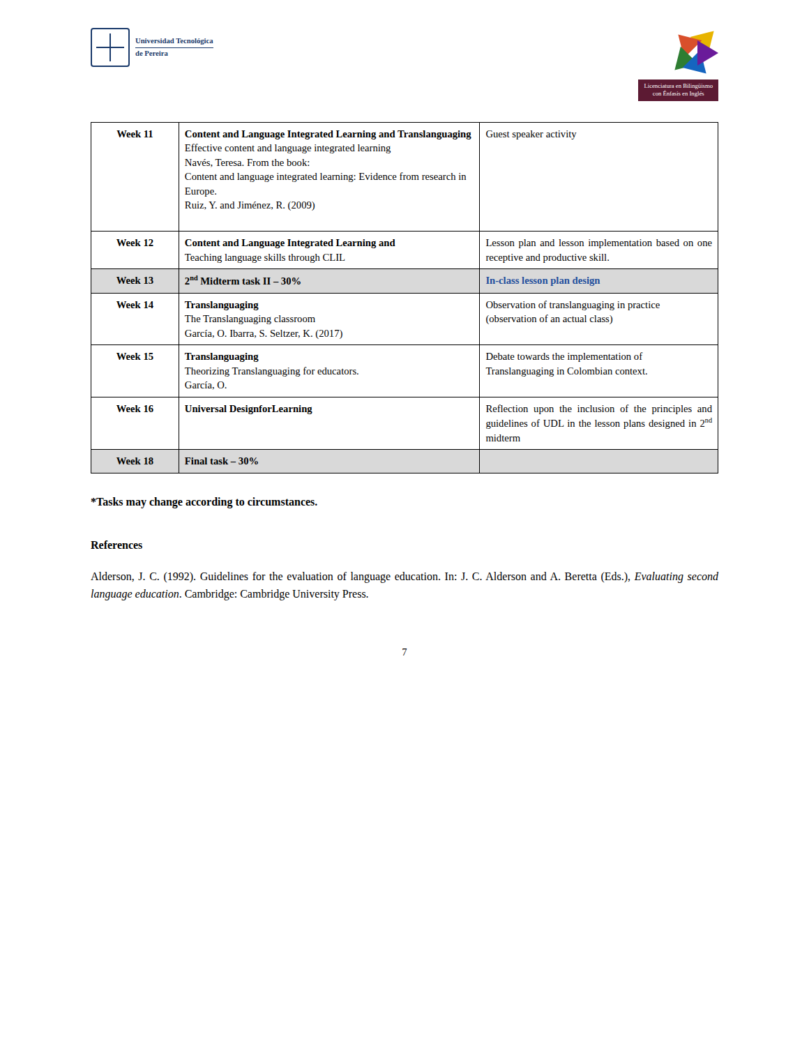Universidad Tecnológica
de Pereira
Licenciatura en Bilingüismo
con Énfasis en Inglés
| Week 11 | Content and Language Integrated Learning and Translanguaging Effective content and language integrated learning Navés, Teresa. From the book: Content and language integrated learning: Evidence from research in Europe. Ruiz, Y. and Jiménez, R. (2009) | Guest speaker activity |
| Week 12 | Content and Language Integrated Learning and Teaching language skills through CLIL | Lesson plan and lesson implementation based on one receptive and productive skill. |
| Week 13 | 2 nd Midterm task II – 30% | In-class lesson plan design |
| Week 14 | Translanguaging The Translanguaging classroom García, O. Ibarra, S. Seltzer, K. (2017) | Observation of translanguaging in practice (observation of an actual class) |
| Week 15 | Translanguaging Theorizing Translanguaging for educators. García, O. | Debate towards the implementation of Translanguaging in Colombian context. |
| Week 16 | Universal DesignforLearning | Reflection upon the inclusion of the principles and guidelines of UDL in the lesson plans designed in 2 nd midterm |
| Week 18 | Final task – 30% | |
*Tasks may change according to circumstances.
References
Alderson, J. C. (1992). Guidelines for the evaluation of language education. In: J. C. Alderson and A. Beretta (Eds.), Evaluating second language education. Cambridge: Cambridge University Press.
7